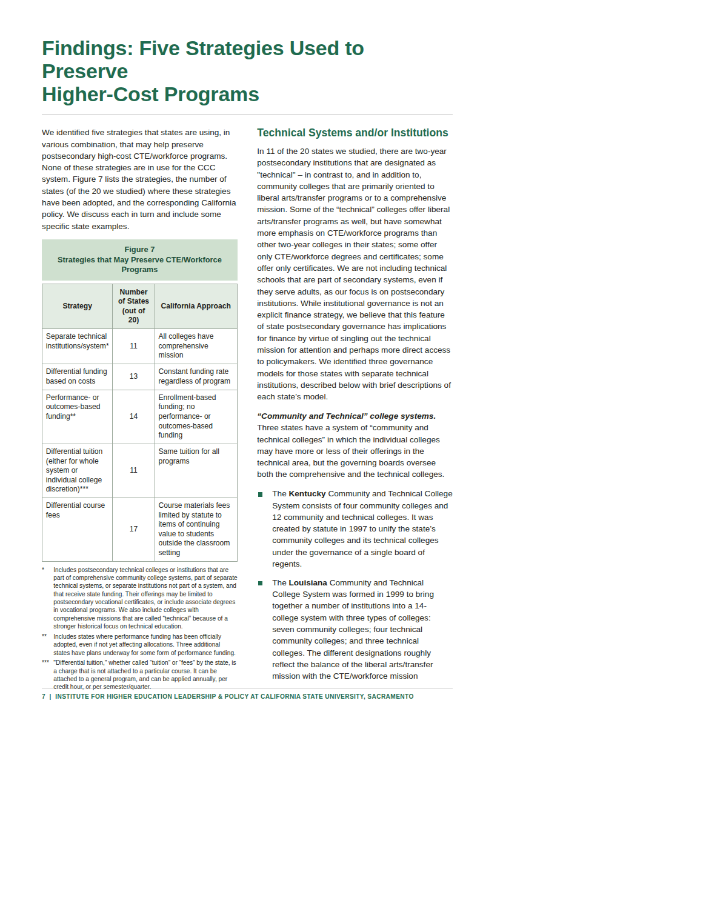Findings: Five Strategies Used to Preserve
Higher-Cost Programs
We identified five strategies that states are using, in various combination, that may help preserve postsecondary high-cost CTE/workforce programs. None of these strategies are in use for the CCC system. Figure 7 lists the strategies, the number of states (of the 20 we studied) where these strategies have been adopted, and the corresponding California policy. We discuss each in turn and include some specific state examples.
Figure 7
Strategies that May Preserve CTE/Workforce Programs
| Strategy | Number of States (out of 20) | California Approach |
| --- | --- | --- |
| Separate technical institutions/system* | 11 | All colleges have comprehensive mission |
| Differential funding based on costs | 13 | Constant funding rate regardless of program |
| Performance- or outcomes-based funding** | 14 | Enrollment-based funding; no performance- or outcomes-based funding |
| Differential tuition (either for whole system or individual college discretion)*** | 11 | Same tuition for all programs |
| Differential course fees | 17 | Course materials fees limited by statute to items of continuing value to students outside the classroom setting |
*Includes postsecondary technical colleges or institutions that are part of comprehensive community college systems, part of separate technical systems, or separate institutions not part of a system, and that receive state funding. Their offerings may be limited to postsecondary vocational certificates, or include associate degrees in vocational programs. We also include colleges with comprehensive missions that are called “technical” because of a stronger historical focus on technical education.
**Includes states where performance funding has been officially adopted, even if not yet affecting allocations. Three additional states have plans underway for some form of performance funding.
***"Differential tuition," whether called “tuition” or “fees” by the state, is a charge that is not attached to a particular course. It can be attached to a general program, and can be applied annually, per credit hour, or per semester/quarter.
Technical Systems and/or Institutions
In 11 of the 20 states we studied, there are two-year postsecondary institutions that are designated as "technical" – in contrast to, and in addition to, community colleges that are primarily oriented to liberal arts/transfer programs or to a comprehensive mission. Some of the “technical” colleges offer liberal arts/transfer programs as well, but have somewhat more emphasis on CTE/workforce programs than other two-year colleges in their states; some offer only CTE/workforce degrees and certificates; some offer only certificates. We are not including technical schools that are part of secondary systems, even if they serve adults, as our focus is on postsecondary institutions. While institutional governance is not an explicit finance strategy, we believe that this feature of state postsecondary governance has implications for finance by virtue of singling out the technical mission for attention and perhaps more direct access to policymakers. We identified three governance models for those states with separate technical institutions, described below with brief descriptions of each state’s model.
“Community and Technical” college systems. Three states have a system of “community and technical colleges” in which the individual colleges may have more or less of their offerings in the technical area, but the governing boards oversee both the comprehensive and the technical colleges.
The Kentucky Community and Technical College System consists of four community colleges and 12 community and technical colleges. It was created by statute in 1997 to unify the state’s community colleges and its technical colleges under the governance of a single board of regents.
The Louisiana Community and Technical College System was formed in 1999 to bring together a number of institutions into a 14-college system with three types of colleges: seven community colleges; four technical community colleges; and three technical colleges. The different designations roughly reflect the balance of the liberal arts/transfer mission with the CTE/workforce mission
7 | INSTITUTE FOR HIGHER EDUCATION LEADERSHIP & POLICY AT CALIFORNIA STATE UNIVERSITY, SACRAMENTO